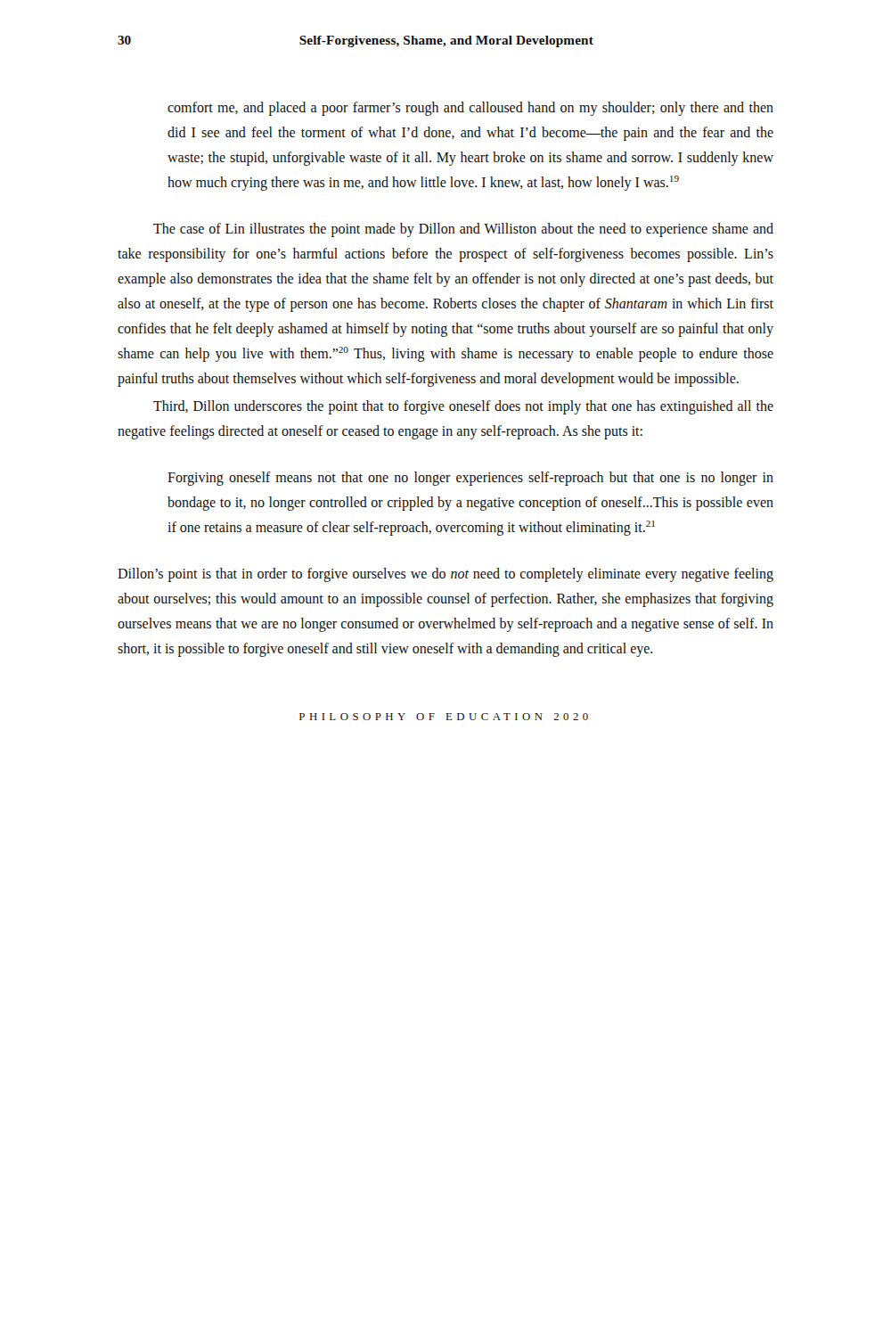30 Self-Forgiveness, Shame, and Moral Development
comfort me, and placed a poor farmer’s rough and calloused hand on my shoulder; only there and then did I see and feel the torment of what I’d done, and what I’d become—the pain and the fear and the waste; the stupid, unforgivable waste of it all. My heart broke on its shame and sorrow. I suddenly knew how much crying there was in me, and how little love. I knew, at last, how lonely I was.19
The case of Lin illustrates the point made by Dillon and Williston about the need to experience shame and take responsibility for one’s harmful actions before the prospect of self-forgiveness becomes possible. Lin’s example also demonstrates the idea that the shame felt by an offender is not only directed at one’s past deeds, but also at oneself, at the type of person one has become. Roberts closes the chapter of Shantaram in which Lin first confides that he felt deeply ashamed at himself by noting that “some truths about yourself are so painful that only shame can help you live with them.”20 Thus, living with shame is necessary to enable people to endure those painful truths about themselves without which self-forgiveness and moral development would be impossible.
Third, Dillon underscores the point that to forgive oneself does not imply that one has extinguished all the negative feelings directed at oneself or ceased to engage in any self-reproach. As she puts it:
Forgiving oneself means not that one no longer experiences self-reproach but that one is no longer in bondage to it, no longer controlled or crippled by a negative conception of oneself...This is possible even if one retains a measure of clear self-reproach, overcoming it without eliminating it.21
Dillon’s point is that in order to forgive ourselves we do not need to completely eliminate every negative feeling about ourselves; this would amount to an impossible counsel of perfection. Rather, she emphasizes that forgiving ourselves means that we are no longer consumed or overwhelmed by self-reproach and a negative sense of self. In short, it is possible to forgive oneself and still view oneself with a demanding and critical eye.
Philosophy of Education 2020